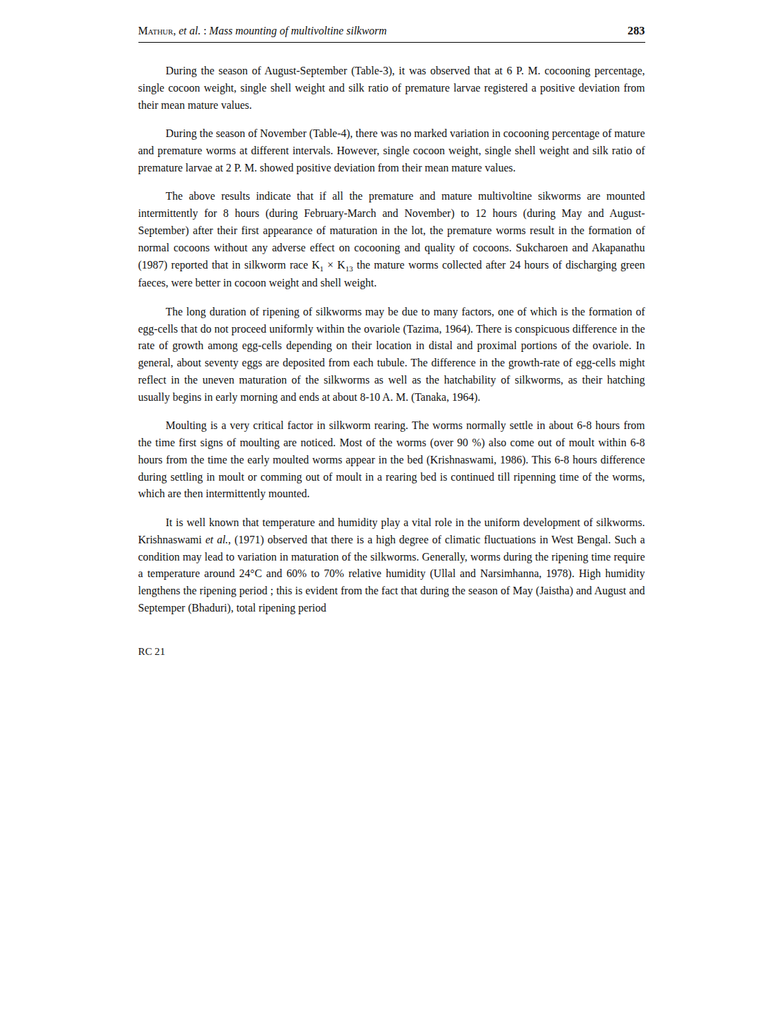Mathur, et al. : Mass mounting of multivoltine silkworm 283
During the season of August-September (Table-3), it was observed that at 6 P. M. cocooning percentage, single cocoon weight, single shell weight and silk ratio of premature larvae registered a positive deviation from their mean mature values.
During the season of November (Table-4), there was no marked variation in cocooning percentage of mature and premature worms at different intervals. However, single cocoon weight, single shell weight and silk ratio of premature larvae at 2 P. M. showed positive deviation from their mean mature values.
The above results indicate that if all the premature and mature multivoltine sikworms are mounted intermittently for 8 hours (during February-March and November) to 12 hours (during May and August-September) after their first appearance of maturation in the lot, the premature worms result in the formation of normal cocoons without any adverse effect on cocooning and quality of cocoons. Sukcharoen and Akapanathu (1987) reported that in silkworm race K1 × K13 the mature worms collected after 24 hours of discharging green faeces, were better in cocoon weight and shell weight.
The long duration of ripening of silkworms may be due to many factors, one of which is the formation of egg-cells that do not proceed uniformly within the ovariole (Tazima, 1964). There is conspicuous difference in the rate of growth among egg-cells depending on their location in distal and proximal portions of the ovariole. In general, about seventy eggs are deposited from each tubule. The difference in the growth-rate of egg-cells might reflect in the uneven maturation of the silkworms as well as the hatchability of silkworms, as their hatching usually begins in early morning and ends at about 8-10 A. M. (Tanaka, 1964).
Moulting is a very critical factor in silkworm rearing. The worms normally settle in about 6-8 hours from the time first signs of moulting are noticed. Most of the worms (over 90 %) also come out of moult within 6-8 hours from the time the early moulted worms appear in the bed (Krishnaswami, 1986). This 6-8 hours difference during settling in moult or comming out of moult in a rearing bed is continued till ripenning time of the worms, which are then intermittently mounted.
It is well known that temperature and humidity play a vital role in the uniform development of silkworms. Krishnaswami et al., (1971) observed that there is a high degree of climatic fluctuations in West Bengal. Such a condition may lead to variation in maturation of the silkworms. Generally, worms during the ripening time require a temperature around 24°C and 60% to 70% relative humidity (Ullal and Narsimhanna, 1978). High humidity lengthens the ripening period ; this is evident from the fact that during the season of May (Jaistha) and August and Septemper (Bhaduri), total ripening period
RC 21